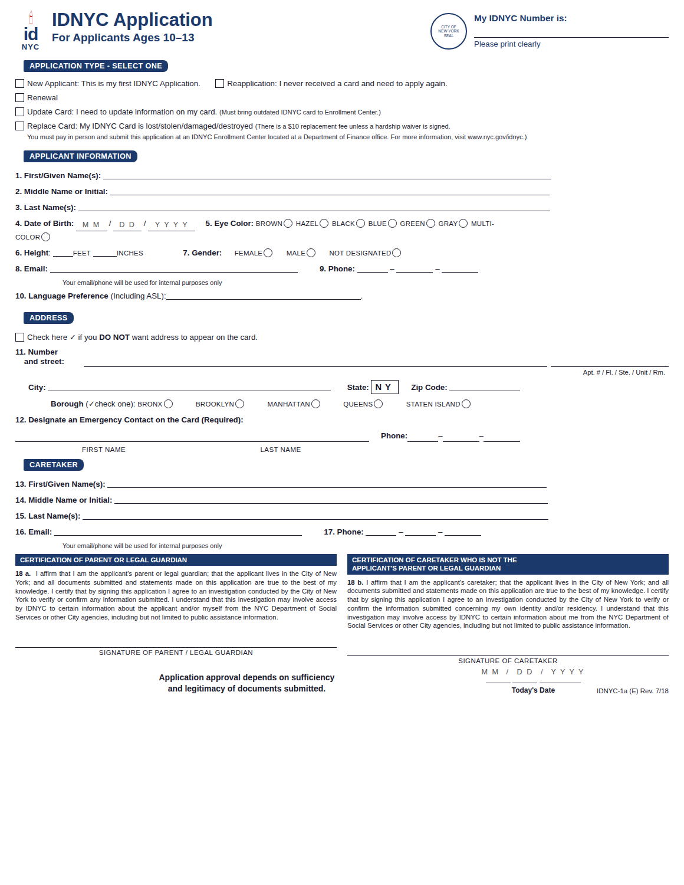🕯 id NYC
IDNYC Application
For Applicants Ages 10–13
CITY OF
NEW YORK
SEAL
My IDNYC Number is: Please print clearly
APPLICATION TYPE - SELECT ONE
New Applicant: This is my first IDNYC Application. Reapplication: I never received a card and need to apply again.
Renewal
Update Card: I need to update information on my card. (Must bring outdated IDNYC card to Enrollment Center.)
Replace Card: My IDNYC Card is lost/stolen/damaged/destroyed (There is a $10 replacement fee unless a hardship waiver is signed.
You must pay in person and submit this application at an IDNYC Enrollment Center located at a Department of Finance office. For more information, visit www.nyc.gov/idnyc.)
APPLICANT INFORMATION
1. First/Given Name(s):
2. Middle Name or Initial:
3. Last Name(s):
4. Date of Birth: M M / D D / Y Y Y Y 5. Eye Color: BROWN HAZEL BLACK BLUE GREEN GRAY MULTI-
COLOR
6. Height: FEET INCHES 7. Gender: FEMALE MALE NOT DESIGNATED
8. Email: 9. Phone: – –
Your email/phone will be used for internal purposes only
10. Language Preference (Including ASL): .
ADDRESS
Check here ✓ if you DO NOT want address to appear on the card.
11. Number
and street:
Apt. # / Fl. / Ste. / Unit / Rm.
City: State: NY Zip Code:
Borough (✓check one): BRONX BROOKLYN MANHATTAN QUEENS STATEN ISLAND
12. Designate an Emergency Contact on the Card (Required):
Phone: – –
FIRST NAME LAST NAME
CARETAKER
13. First/Given Name(s):
14. Middle Name or Initial:
15. Last Name(s):
16. Email: 17. Phone: – –
Your email/phone will be used for internal purposes only
CERTIFICATION OF PARENT OR LEGAL GUARDIAN
18 a. I affirm that I am the applicant's parent or legal guardian; that the applicant lives in the City of New York; and all documents submitted and statements made on this application are true to the best of my knowledge. I certify that by signing this application I agree to an investigation conducted by the City of New York to verify or confirm any information submitted. I understand that this investigation may involve access by IDNYC to certain information about the applicant and/or myself from the NYC Department of Social Services or other City agencies, including but not limited to public assistance information.
SIGNATURE OF PARENT / LEGAL GUARDIAN
CERTIFICATION OF CARETAKER WHO IS NOT THE
APPLICANT'S PARENT OR LEGAL GUARDIAN
18 b. I affirm that I am the applicant's caretaker; that the applicant lives in the City of New York; and all documents submitted and statements made on this application are true to the best of my knowledge. I certify that by signing this application I agree to an investigation conducted by the City of New York to verify or confirm the information submitted concerning my own identity and/or residency. I understand that this investigation may involve access by IDNYC to certain information about me from the NYC Department of Social Services or other City agencies, including but not limited to public assistance information.
SIGNATURE OF CARETAKER
Application approval depends on sufficiency
and legitimacy of documents submitted.
M M / D D / Y Y Y Y
Today's Date
IDNYC-1a (E) Rev. 7/18